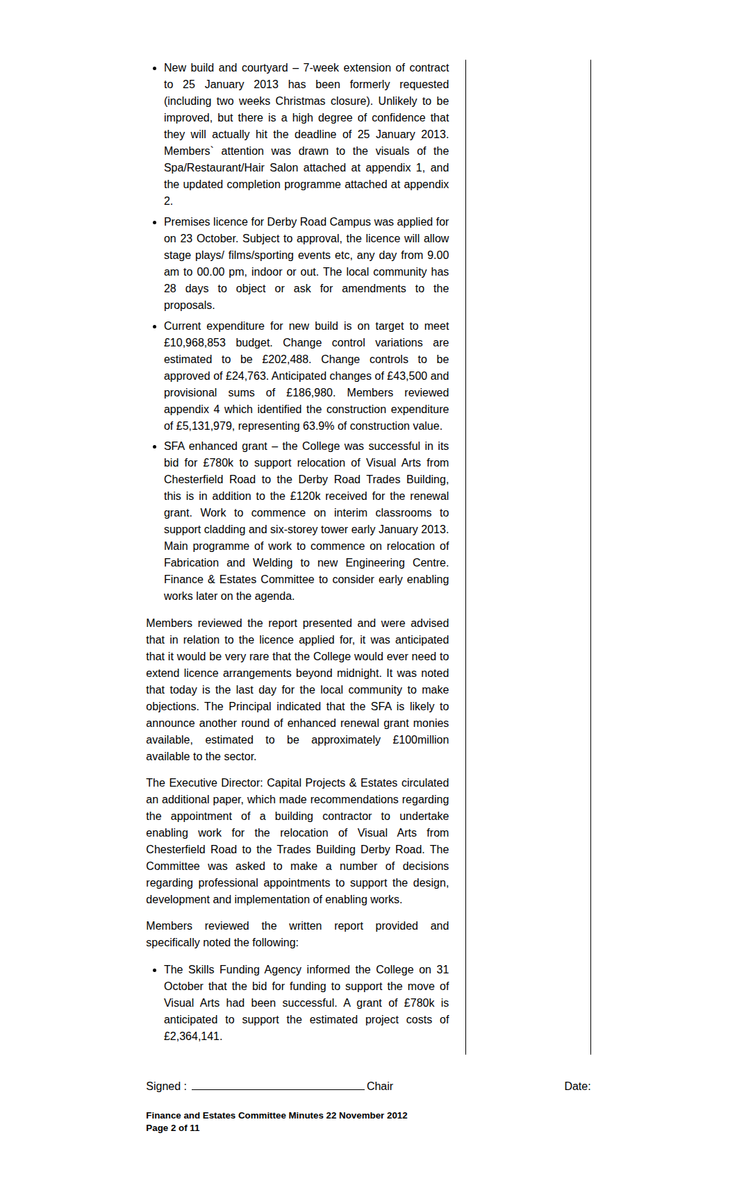New build and courtyard – 7-week extension of contract to 25 January 2013 has been formerly requested (including two weeks Christmas closure). Unlikely to be improved, but there is a high degree of confidence that they will actually hit the deadline of 25 January 2013. Members` attention was drawn to the visuals of the Spa/Restaurant/Hair Salon attached at appendix 1, and the updated completion programme attached at appendix 2.
Premises licence for Derby Road Campus was applied for on 23 October. Subject to approval, the licence will allow stage plays/ films/sporting events etc, any day from 9.00 am to 00.00 pm, indoor or out. The local community has 28 days to object or ask for amendments to the proposals.
Current expenditure for new build is on target to meet £10,968,853 budget. Change control variations are estimated to be £202,488. Change controls to be approved of £24,763. Anticipated changes of £43,500 and provisional sums of £186,980. Members reviewed appendix 4 which identified the construction expenditure of £5,131,979, representing 63.9% of construction value.
SFA enhanced grant – the College was successful in its bid for £780k to support relocation of Visual Arts from Chesterfield Road to the Derby Road Trades Building, this is in addition to the £120k received for the renewal grant. Work to commence on interim classrooms to support cladding and six-storey tower early January 2013. Main programme of work to commence on relocation of Fabrication and Welding to new Engineering Centre. Finance & Estates Committee to consider early enabling works later on the agenda.
Members reviewed the report presented and were advised that in relation to the licence applied for, it was anticipated that it would be very rare that the College would ever need to extend licence arrangements beyond midnight. It was noted that today is the last day for the local community to make objections. The Principal indicated that the SFA is likely to announce another round of enhanced renewal grant monies available, estimated to be approximately £100million available to the sector.
The Executive Director: Capital Projects & Estates circulated an additional paper, which made recommendations regarding the appointment of a building contractor to undertake enabling work for the relocation of Visual Arts from Chesterfield Road to the Trades Building Derby Road. The Committee was asked to make a number of decisions regarding professional appointments to support the design, development and implementation of enabling works.
Members reviewed the written report provided and specifically noted the following:
The Skills Funding Agency informed the College on 31 October that the bid for funding to support the move of Visual Arts had been successful. A grant of £780k is anticipated to support the estimated project costs of £2,364,141.
Signed : Chair Date:
Finance and Estates Committee Minutes 22 November 2012
Page 2 of 11